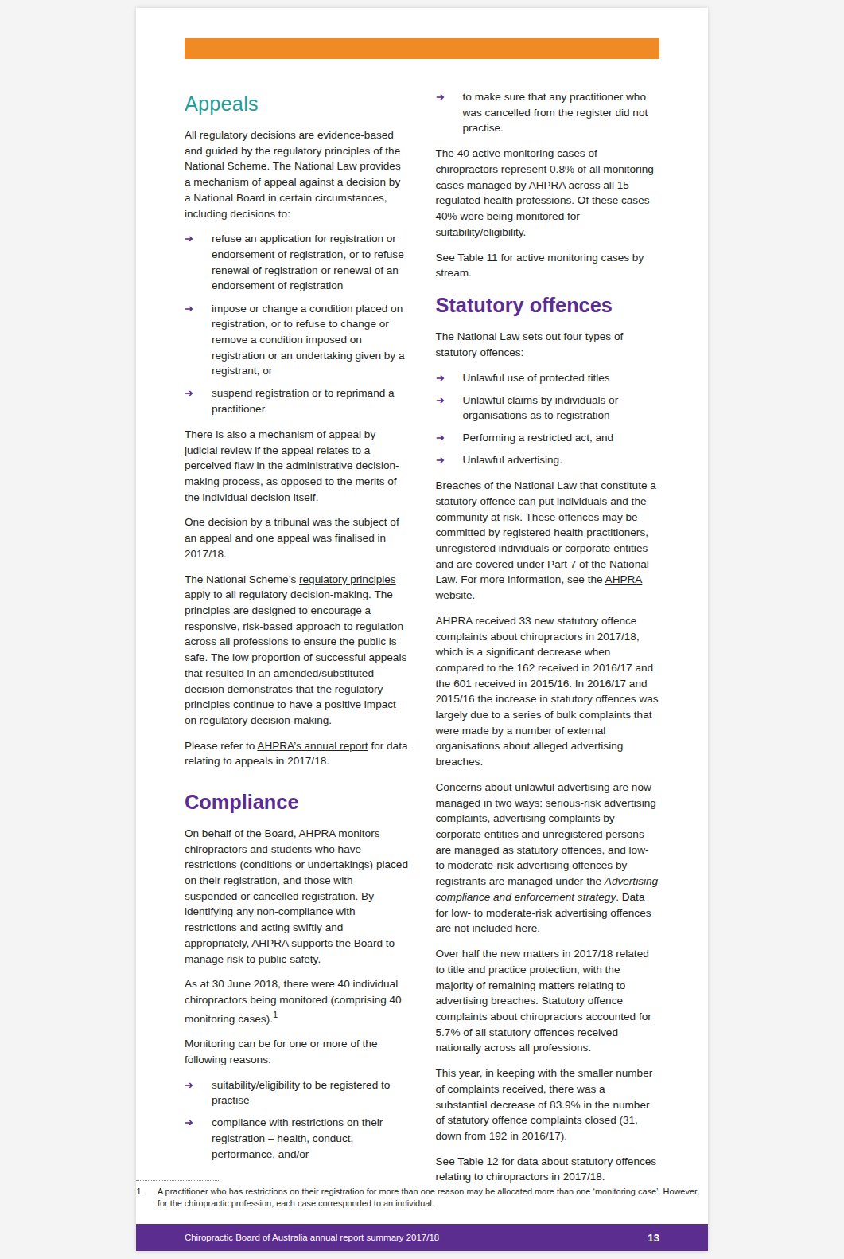Appeals
All regulatory decisions are evidence-based and guided by the regulatory principles of the National Scheme. The National Law provides a mechanism of appeal against a decision by a National Board in certain circumstances, including decisions to:
refuse an application for registration or endorsement of registration, or to refuse renewal of registration or renewal of an endorsement of registration
impose or change a condition placed on registration, or to refuse to change or remove a condition imposed on registration or an undertaking given by a registrant, or
suspend registration or to reprimand a practitioner.
There is also a mechanism of appeal by judicial review if the appeal relates to a perceived flaw in the administrative decision-making process, as opposed to the merits of the individual decision itself.
One decision by a tribunal was the subject of an appeal and one appeal was finalised in 2017/18.
The National Scheme’s regulatory principles apply to all regulatory decision-making. The principles are designed to encourage a responsive, risk-based approach to regulation across all professions to ensure the public is safe. The low proportion of successful appeals that resulted in an amended/substituted decision demonstrates that the regulatory principles continue to have a positive impact on regulatory decision-making.
Please refer to AHPRA’s annual report for data relating to appeals in 2017/18.
Compliance
On behalf of the Board, AHPRA monitors chiropractors and students who have restrictions (conditions or undertakings) placed on their registration, and those with suspended or cancelled registration. By identifying any non-compliance with restrictions and acting swiftly and appropriately, AHPRA supports the Board to manage risk to public safety.
As at 30 June 2018, there were 40 individual chiropractors being monitored (comprising 40 monitoring cases).1
Monitoring can be for one or more of the following reasons:
suitability/eligibility to be registered to practise
compliance with restrictions on their registration – health, conduct, performance, and/or
to make sure that any practitioner who was cancelled from the register did not practise.
The 40 active monitoring cases of chiropractors represent 0.8% of all monitoring cases managed by AHPRA across all 15 regulated health professions. Of these cases 40% were being monitored for suitability/eligibility.
See Table 11 for active monitoring cases by stream.
Statutory offences
The National Law sets out four types of statutory offences:
Unlawful use of protected titles
Unlawful claims by individuals or organisations as to registration
Performing a restricted act, and
Unlawful advertising.
Breaches of the National Law that constitute a statutory offence can put individuals and the community at risk. These offences may be committed by registered health practitioners, unregistered individuals or corporate entities and are covered under Part 7 of the National Law. For more information, see the AHPRA website.
AHPRA received 33 new statutory offence complaints about chiropractors in 2017/18, which is a significant decrease when compared to the 162 received in 2016/17 and the 601 received in 2015/16. In 2016/17 and 2015/16 the increase in statutory offences was largely due to a series of bulk complaints that were made by a number of external organisations about alleged advertising breaches.
Concerns about unlawful advertising are now managed in two ways: serious-risk advertising complaints, advertising complaints by corporate entities and unregistered persons are managed as statutory offences, and low- to moderate-risk advertising offences by registrants are managed under the Advertising compliance and enforcement strategy. Data for low- to moderate-risk advertising offences are not included here.
Over half the new matters in 2017/18 related to title and practice protection, with the majority of remaining matters relating to advertising breaches. Statutory offence complaints about chiropractors accounted for 5.7% of all statutory offences received nationally across all professions.
This year, in keeping with the smaller number of complaints received, there was a substantial decrease of 83.9% in the number of statutory offence complaints closed (31, down from 192 in 2016/17).
See Table 12 for data about statutory offences relating to chiropractors in 2017/18.
1
A practitioner who has restrictions on their registration for more than one reason may be allocated more than one ‘monitoring case’. However, for the chiropractic profession, each case corresponded to an individual.
Chiropractic Board of Australia annual report summary 2017/18
13